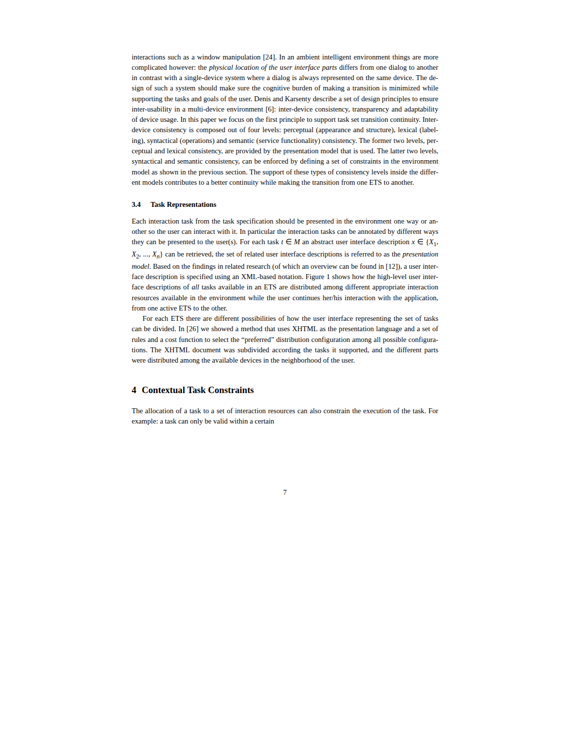interactions such as a window manipulation [24]. In an ambient intelligent environment things are more complicated however: the physical location of the user interface parts differs from one dialog to another in contrast with a single-device system where a dialog is always represented on the same device. The design of such a system should make sure the cognitive burden of making a transition is minimized while supporting the tasks and goals of the user. Denis and Karsenty describe a set of design principles to ensure inter-usability in a multi-device environment [6]: inter-device consistency, transparency and adaptability of device usage. In this paper we focus on the first principle to support task set transition continuity. Inter-device consistency is composed out of four levels: perceptual (appearance and structure), lexical (labeling), syntactical (operations) and semantic (service functionality) consistency. The former two levels, perceptual and lexical consistency, are provided by the presentation model that is used. The latter two levels, syntactical and semantic consistency, can be enforced by defining a set of constraints in the environment model as shown in the previous section. The support of these types of consistency levels inside the different models contributes to a better continuity while making the transition from one ETS to another.
3.4 Task Representations
Each interaction task from the task specification should be presented in the environment one way or another so the user can interact with it. In particular the interaction tasks can be annotated by different ways they can be presented to the user(s). For each task t ∈ M an abstract user interface description x ∈ {X1, X2, ..., Xn} can be retrieved, the set of related user interface descriptions is referred to as the presentation model. Based on the findings in related research (of which an overview can be found in [12]), a user interface description is specified using an XML-based notation. Figure 1 shows how the high-level user interface descriptions of all tasks available in an ETS are distributed among different appropriate interaction resources available in the environment while the user continues her/his interaction with the application, from one active ETS to the other.
For each ETS there are different possibilities of how the user interface representing the set of tasks can be divided. In [26] we showed a method that uses XHTML as the presentation language and a set of rules and a cost function to select the “preferred” distribution configuration among all possible configurations. The XHTML document was subdivided according the tasks it supported, and the different parts were distributed among the available devices in the neighborhood of the user.
4 Contextual Task Constraints
The allocation of a task to a set of interaction resources can also constrain the execution of the task. For example: a task can only be valid within a certain
7